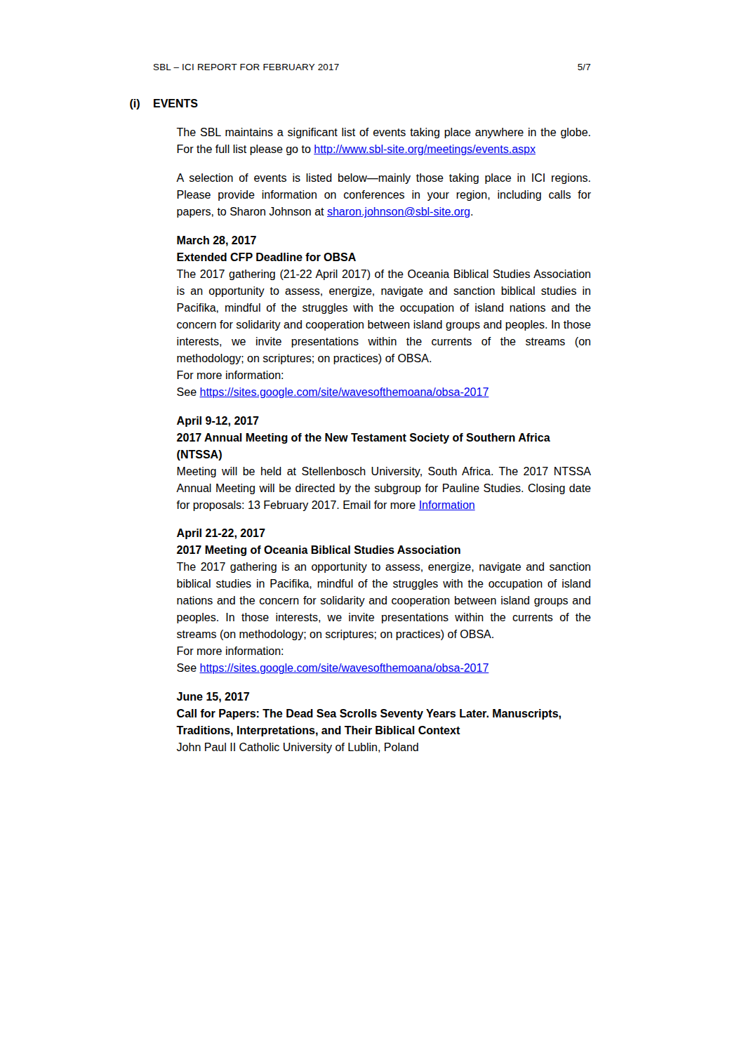SBL – ICI REPORT FOR FEBRUARY 2017 5/7
(i) EVENTS
The SBL maintains a significant list of events taking place anywhere in the globe. For the full list please go to http://www.sbl-site.org/meetings/events.aspx
A selection of events is listed below—mainly those taking place in ICI regions. Please provide information on conferences in your region, including calls for papers, to Sharon Johnson at sharon.johnson@sbl-site.org.
March 28, 2017
Extended CFP Deadline for OBSA
The 2017 gathering (21-22 April 2017) of the Oceania Biblical Studies Association is an opportunity to assess, energize, navigate and sanction biblical studies in Pacifika, mindful of the struggles with the occupation of island nations and the concern for solidarity and cooperation between island groups and peoples. In those interests, we invite presentations within the currents of the streams (on methodology; on scriptures; on practices) of OBSA.
For more information:
See https://sites.google.com/site/wavesofthemoana/obsa-2017
April 9-12, 2017
2017 Annual Meeting of the New Testament Society of Southern Africa (NTSSA)
Meeting will be held at Stellenbosch University, South Africa. The 2017 NTSSA Annual Meeting will be directed by the subgroup for Pauline Studies. Closing date for proposals: 13 February 2017. Email for more Information
April 21-22, 2017
2017 Meeting of Oceania Biblical Studies Association
The 2017 gathering is an opportunity to assess, energize, navigate and sanction biblical studies in Pacifika, mindful of the struggles with the occupation of island nations and the concern for solidarity and cooperation between island groups and peoples. In those interests, we invite presentations within the currents of the streams (on methodology; on scriptures; on practices) of OBSA.
For more information:
See https://sites.google.com/site/wavesofthemoana/obsa-2017
June 15, 2017
Call for Papers: The Dead Sea Scrolls Seventy Years Later. Manuscripts, Traditions, Interpretations, and Their Biblical Context
John Paul II Catholic University of Lublin, Poland